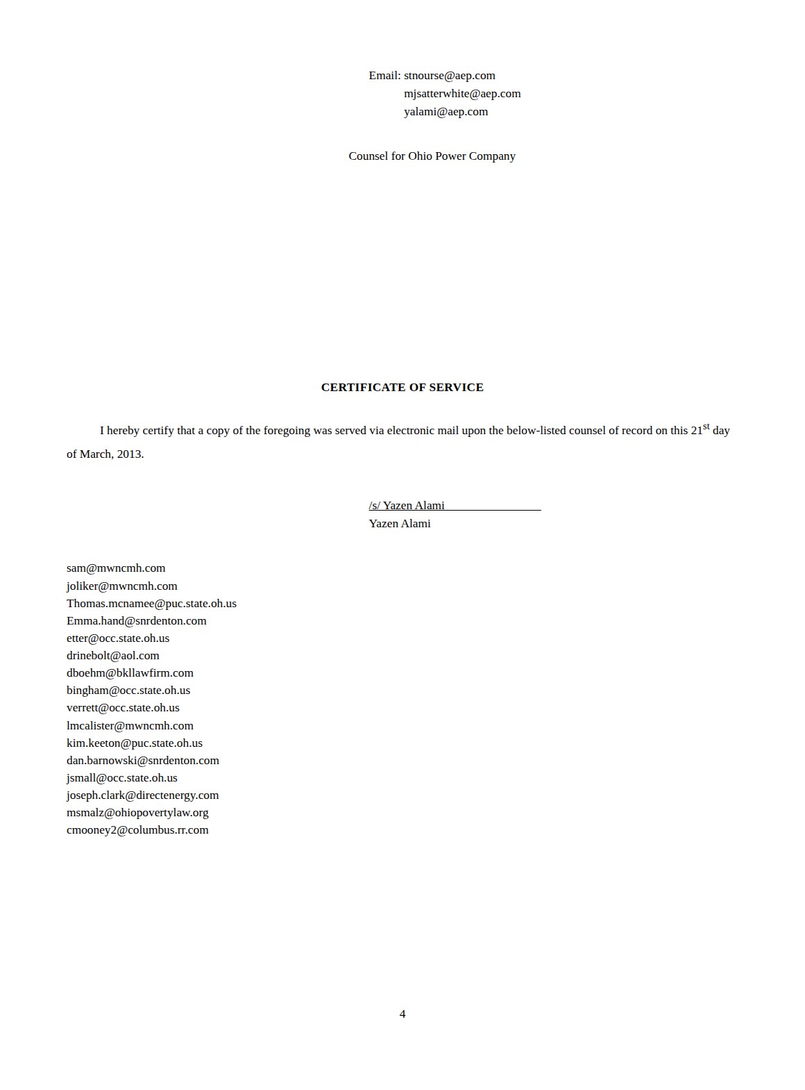Email: stnourse@aep.com
mjsatterwhite@aep.com
yalami@aep.com
Counsel for Ohio Power Company
CERTIFICATE OF SERVICE
I hereby certify that a copy of the foregoing was served via electronic mail upon the below-listed counsel of record on this 21st day of March, 2013.
/s/ Yazen Alami________________
Yazen Alami
sam@mwncmh.com
joliker@mwncmh.com
Thomas.mcnamee@puc.state.oh.us
Emma.hand@snrdenton.com
etter@occ.state.oh.us
drinebolt@aol.com
dboehm@bkllawfirm.com
bingham@occ.state.oh.us
verrett@occ.state.oh.us
lmcalister@mwncmh.com
kim.keeton@puc.state.oh.us
dan.barnowski@snrdenton.com
jsmall@occ.state.oh.us
joseph.clark@directenergy.com
msmalz@ohiopovertylaw.org
cmooney2@columbus.rr.com
4